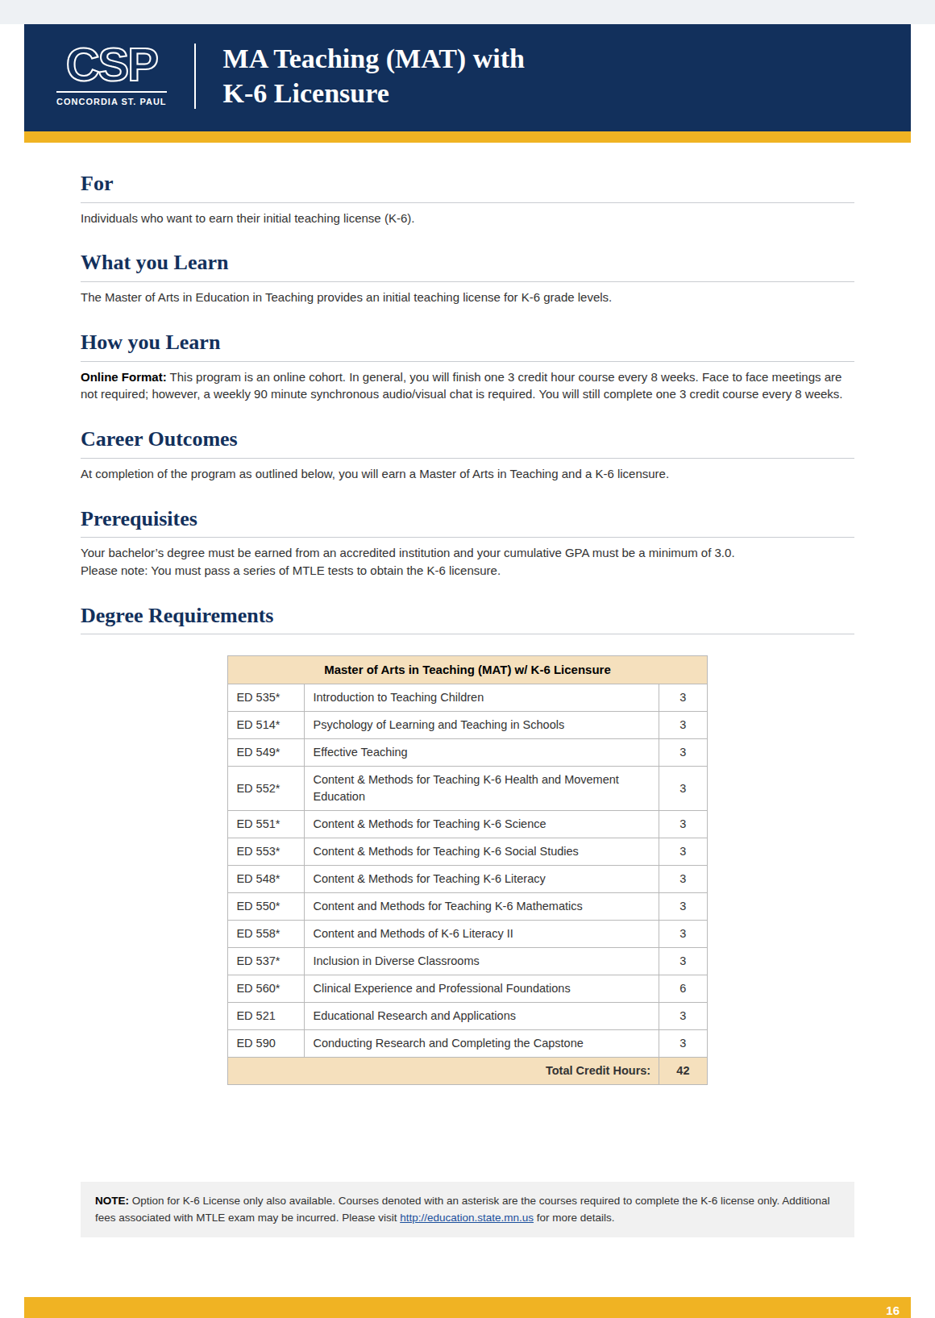CSP
CONCORDIA ST. PAUL
MA Teaching (MAT) with
K-6 Licensure
For
Individuals who want to earn their initial teaching license (K-6).
What you Learn
The Master of Arts in Education in Teaching provides an initial teaching license for K-6 grade levels.
How you Learn
Online Format: This program is an online cohort. In general, you will finish one 3 credit hour course every 8 weeks. Face to face meetings are not required; however, a weekly 90 minute synchronous audio/visual chat is required. You will still complete one 3 credit course every 8 weeks.
Career Outcomes
At completion of the program as outlined below, you will earn a Master of Arts in Teaching and a K-6 licensure.
Prerequisites
Your bachelor’s degree must be earned from an accredited institution and your cumulative GPA must be a minimum of 3.0.
Please note: You must pass a series of MTLE tests to obtain the K-6 licensure.
Degree Requirements
Master of Arts in Teaching (MAT) w/ K-6 Licensure
| ED 535* | Introduction to Teaching Children | 3 |
| ED 514* | Psychology of Learning and Teaching in Schools | 3 |
| ED 549* | Effective Teaching | 3 |
| ED 552* | Content & Methods for Teaching K-6 Health and Movement Education | 3 |
| ED 551* | Content & Methods for Teaching K-6 Science | 3 |
| ED 553* | Content & Methods for Teaching K-6 Social Studies | 3 |
| ED 548* | Content & Methods for Teaching K-6 Literacy | 3 |
| ED 550* | Content and Methods for Teaching K-6 Mathematics | 3 |
| ED 558* | Content and Methods of K-6 Literacy II | 3 |
| ED 537* | Inclusion in Diverse Classrooms | 3 |
| ED 560* | Clinical Experience and Professional Foundations | 6 |
| ED 521 | Educational Research and Applications | 3 |
| ED 590 | Conducting Research and Completing the Capstone | 3 |
| Total Credit Hours: | 42 |
NOTE: Option for K-6 License only also available. Courses denoted with an asterisk are the courses required to complete the K-6 license only. Additional fees associated with MTLE exam may be incurred. Please visit http://education.state.mn.us for more details.
16